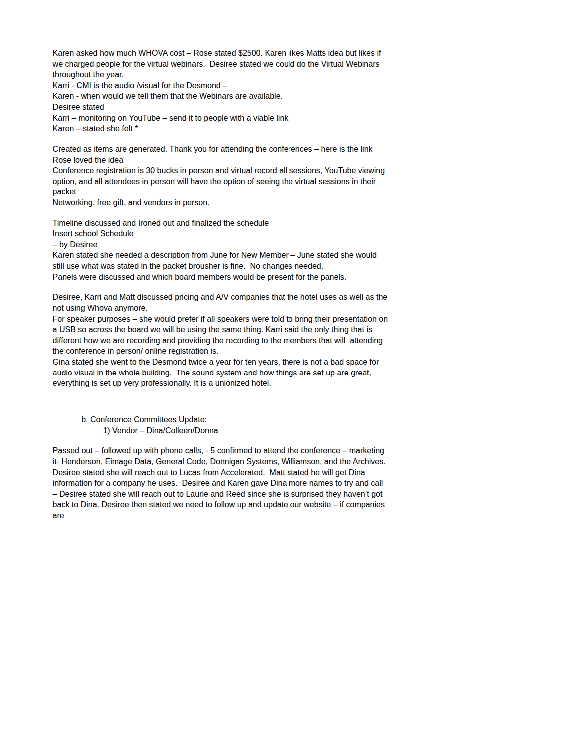Karen asked how much WHOVA cost – Rose stated $2500. Karen likes Matts idea but likes if we charged people for the virtual webinars. Desiree stated we could do the Virtual Webinars throughout the year.
Karri - CMI is the audio /visual for the Desmond –
Karen - when would we tell them that the Webinars are available.
Desiree stated
Karri – monitoring on YouTube – send it to people with a viable link
Karen – stated she felt *
Created as items are generated. Thank you for attending the conferences – here is the link
Rose loved the idea
Conference registration is 30 bucks in person and virtual record all sessions, YouTube viewing option, and all attendees in person will have the option of seeing the virtual sessions in their packet
Networking, free gift, and vendors in person.
Timeline discussed and Ironed out and finalized the schedule
Insert school Schedule
– by Desiree
Karen stated she needed a description from June for New Member – June stated she would still use what was stated in the packet brousher is fine. No changes needed.
Panels were discussed and which board members would be present for the panels.
Desiree, Karri and Matt discussed pricing and A/V companies that the hotel uses as well as the not using Whova anymore.
For speaker purposes – she would prefer if all speakers were told to bring their presentation on a USB so across the board we will be using the same thing. Karri said the only thing that is different how we are recording and providing the recording to the members that will attending the conference in person/ online registration is.
Gina stated she went to the Desmond twice a year for ten years, there is not a bad space for audio visual in the whole building. The sound system and how things are set up are great, everything is set up very professionally. It is a unionized hotel.
b. Conference Committees Update:
1) Vendor – Dina/Colleen/Donna
Passed out – followed up with phone calls, - 5 confirmed to attend the conference – marketing it- Henderson, Eimage Data, General Code, Donnigan Systems, Williamson, and the Archives. Desiree stated she will reach out to Lucas from Accelerated. Matt stated he will get Dina information for a company he uses. Desiree and Karen gave Dina more names to try and call – Desiree stated she will reach out to Laurie and Reed since she is surprised they haven’t got back to Dina. Desiree then stated we need to follow up and update our website – if companies are